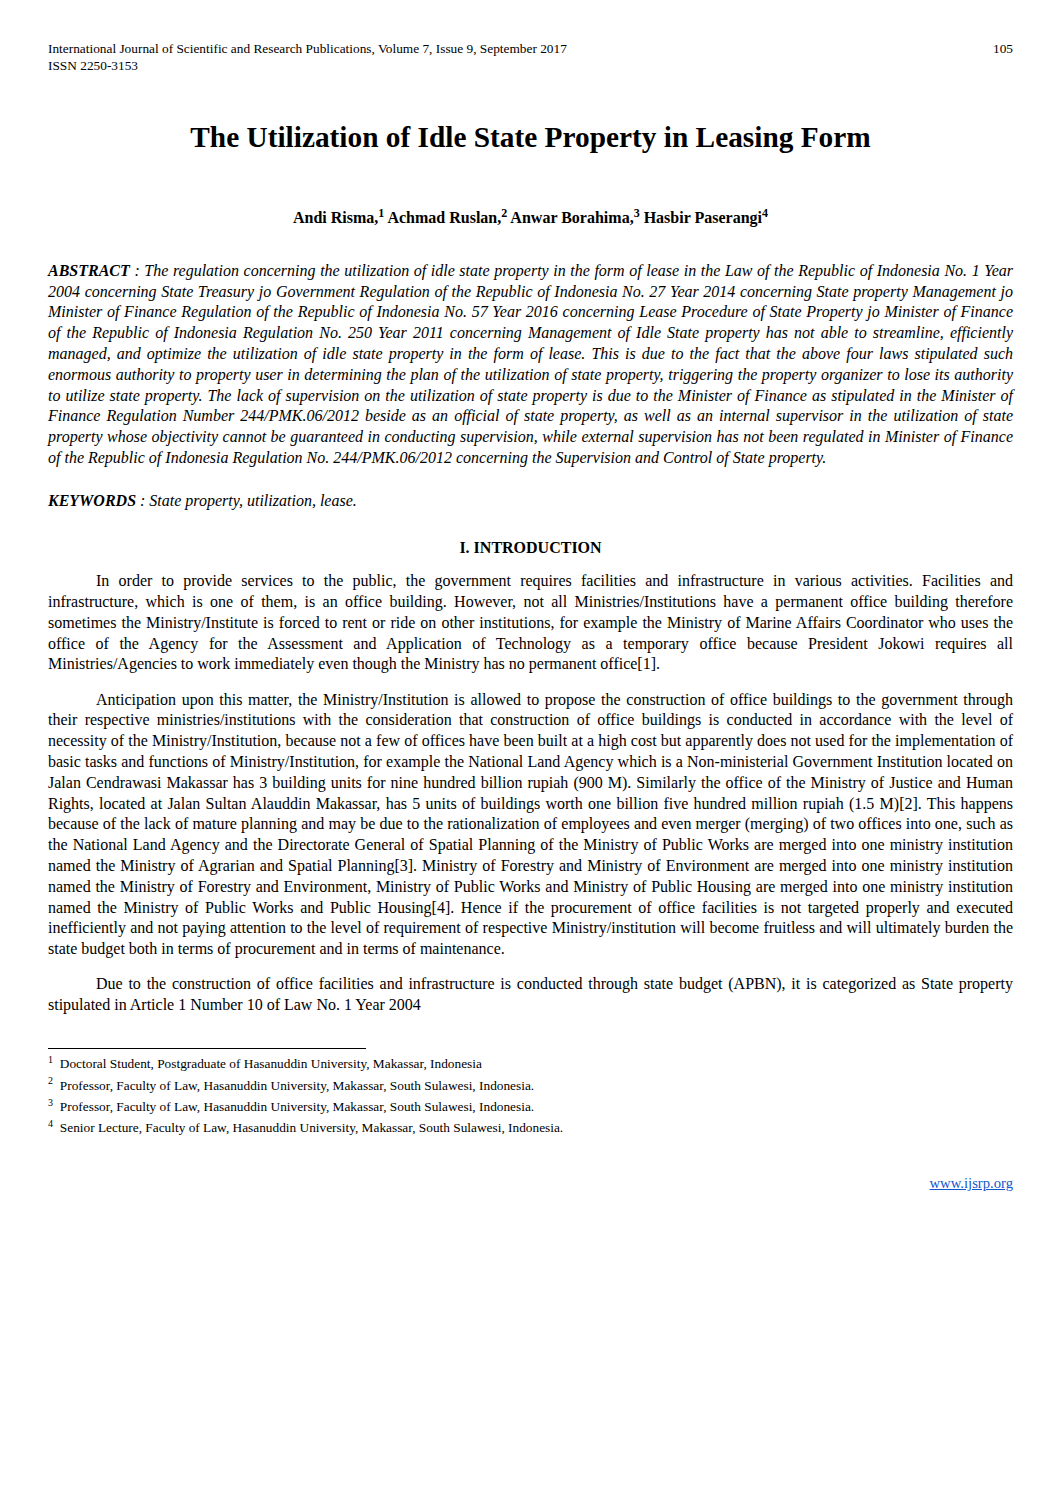International Journal of Scientific and Research Publications, Volume 7, Issue 9, September 2017
ISSN 2250-3153
105
The Utilization of Idle State Property in Leasing Form
Andi Risma,1 Achmad Ruslan,2 Anwar Borahima,3 Hasbir Paserangi4
ABSTRACT : The regulation concerning the utilization of idle state property in the form of lease in the Law of the Republic of Indonesia No. 1 Year 2004 concerning State Treasury jo Government Regulation of the Republic of Indonesia No. 27 Year 2014 concerning State property Management jo Minister of Finance Regulation of the Republic of Indonesia No. 57 Year 2016 concerning Lease Procedure of State Property jo Minister of Finance of the Republic of Indonesia Regulation No. 250 Year 2011 concerning Management of Idle State property has not able to streamline, efficiently managed, and optimize the utilization of idle state property in the form of lease. This is due to the fact that the above four laws stipulated such enormous authority to property user in determining the plan of the utilization of state property, triggering the property organizer to lose its authority to utilize state property. The lack of supervision on the utilization of state property is due to the Minister of Finance as stipulated in the Minister of Finance Regulation Number 244/PMK.06/2012 beside as an official of state property, as well as an internal supervisor in the utilization of state property whose objectivity cannot be guaranteed in conducting supervision, while external supervision has not been regulated in Minister of Finance of the Republic of Indonesia Regulation No. 244/PMK.06/2012 concerning the Supervision and Control of State property.
KEYWORDS : State property, utilization, lease.
I. INTRODUCTION
In order to provide services to the public, the government requires facilities and infrastructure in various activities. Facilities and infrastructure, which is one of them, is an office building. However, not all Ministries/Institutions have a permanent office building therefore sometimes the Ministry/Institute is forced to rent or ride on other institutions, for example the Ministry of Marine Affairs Coordinator who uses the office of the Agency for the Assessment and Application of Technology as a temporary office because President Jokowi requires all Ministries/Agencies to work immediately even though the Ministry has no permanent office[1].
Anticipation upon this matter, the Ministry/Institution is allowed to propose the construction of office buildings to the government through their respective ministries/institutions with the consideration that construction of office buildings is conducted in accordance with the level of necessity of the Ministry/Institution, because not a few of offices have been built at a high cost but apparently does not used for the implementation of basic tasks and functions of Ministry/Institution, for example the National Land Agency which is a Non-ministerial Government Institution located on Jalan Cendrawasi Makassar has 3 building units for nine hundred billion rupiah (900 M). Similarly the office of the Ministry of Justice and Human Rights, located at Jalan Sultan Alauddin Makassar, has 5 units of buildings worth one billion five hundred million rupiah (1.5 M)[2]. This happens because of the lack of mature planning and may be due to the rationalization of employees and even merger (merging) of two offices into one, such as the National Land Agency and the Directorate General of Spatial Planning of the Ministry of Public Works are merged into one ministry institution named the Ministry of Agrarian and Spatial Planning[3]. Ministry of Forestry and Ministry of Environment are merged into one ministry institution named the Ministry of Forestry and Environment, Ministry of Public Works and Ministry of Public Housing are merged into one ministry institution named the Ministry of Public Works and Public Housing[4]. Hence if the procurement of office facilities is not targeted properly and executed inefficiently and not paying attention to the level of requirement of respective Ministry/institution will become fruitless and will ultimately burden the state budget both in terms of procurement and in terms of maintenance.
Due to the construction of office facilities and infrastructure is conducted through state budget (APBN), it is categorized as State property stipulated in Article 1 Number 10 of Law No. 1 Year 2004
1 Doctoral Student, Postgraduate of Hasanuddin University, Makassar, Indonesia
2 Professor, Faculty of Law, Hasanuddin University, Makassar, South Sulawesi, Indonesia.
3 Professor, Faculty of Law, Hasanuddin University, Makassar, South Sulawesi, Indonesia.
4 Senior Lecture, Faculty of Law, Hasanuddin University, Makassar, South Sulawesi, Indonesia.
www.ijsrp.org